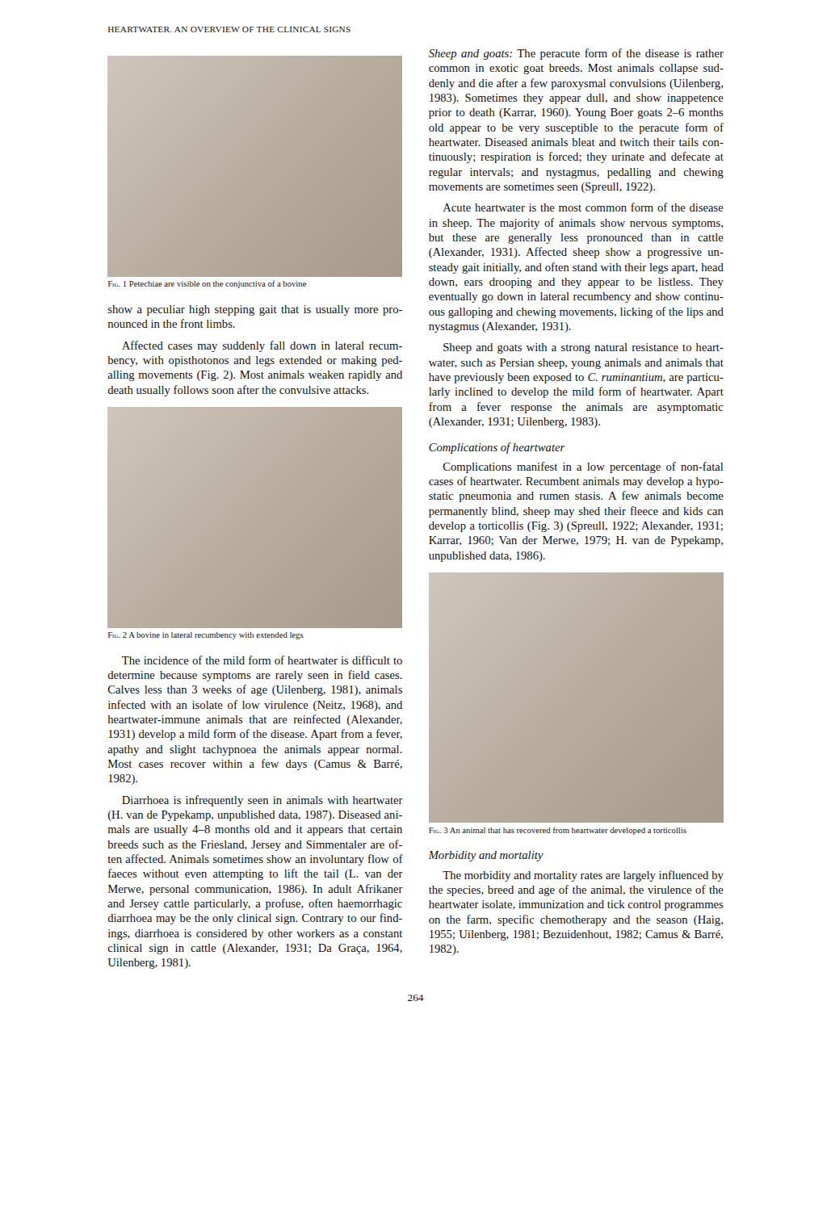Heartwater. An overview of the clinical signs
Fig. 1 Petechiae are visible on the conjunctiva of a bovine
show a peculiar high stepping gait that is usually more pronounced in the front limbs.
Affected cases may suddenly fall down in lateral recumbency, with opisthotonos and legs extended or making pedalling movements (Fig. 2). Most animals weaken rapidly and death usually follows soon after the convulsive attacks.
Fig. 2 A bovine in lateral recumbency with extended legs
The incidence of the mild form of heartwater is difficult to determine because symptoms are rarely seen in field cases. Calves less than 3 weeks of age (Uilenberg, 1981), animals infected with an isolate of low virulence (Neitz, 1968), and heartwater-immune animals that are reinfected (Alexander, 1931) develop a mild form of the disease. Apart from a fever, apathy and slight tachypnoea the animals appear normal. Most cases recover within a few days (Camus & Barré, 1982).
Diarrhoea is infrequently seen in animals with heartwater (H. van de Pypekamp, unpublished data, 1987). Diseased animals are usually 4–8 months old and it appears that certain breeds such as the Friesland, Jersey and Simmentaler are often affected. Animals sometimes show an involuntary flow of faeces without even attempting to lift the tail (L. van der Merwe, personal communication, 1986). In adult Afrikaner and Jersey cattle particularly, a profuse, often haemorrhagic diarrhoea may be the only clinical sign. Contrary to our findings, diarrhoea is considered by other workers as a constant clinical sign in cattle (Alexander, 1931; Da Graça, 1964, Uilenberg, 1981).
Sheep and goats: The peracute form of the disease is rather common in exotic goat breeds. Most animals collapse suddenly and die after a few paroxysmal convulsions (Uilenberg, 1983). Sometimes they appear dull, and show inappetence prior to death (Karrar, 1960). Young Boer goats 2–6 months old appear to be very susceptible to the peracute form of heartwater. Diseased animals bleat and twitch their tails continuously; respiration is forced; they urinate and defecate at regular intervals; and nystagmus, pedalling and chewing movements are sometimes seen (Spreull, 1922).
Acute heartwater is the most common form of the disease in sheep. The majority of animals show nervous symptoms, but these are generally less pronounced than in cattle (Alexander, 1931). Affected sheep show a progressive unsteady gait initially, and often stand with their legs apart, head down, ears drooping and they appear to be listless. They eventually go down in lateral recumbency and show continuous galloping and chewing movements, licking of the lips and nystagmus (Alexander, 1931).
Sheep and goats with a strong natural resistance to heartwater, such as Persian sheep, young animals and animals that have previously been exposed to C. ruminantium, are particularly inclined to develop the mild form of heartwater. Apart from a fever response the animals are asymptomatic (Alexander, 1931; Uilenberg, 1983).
Complications of heartwater
Complications manifest in a low percentage of non-fatal cases of heartwater. Recumbent animals may develop a hypostatic pneumonia and rumen stasis. A few animals become permanently blind, sheep may shed their fleece and kids can develop a torticollis (Fig. 3) (Spreull, 1922; Alexander, 1931; Karrar, 1960; Van der Merwe, 1979; H. van de Pypekamp, unpublished data, 1986).
Fig. 3 An animal that has recovered from heartwater developed a torticollis
Morbidity and mortality
The morbidity and mortality rates are largely influenced by the species, breed and age of the animal, the virulence of the heartwater isolate, immunization and tick control programmes on the farm, specific chemotherapy and the season (Haig, 1955; Uilenberg, 1981; Bezuidenhout, 1982; Camus & Barré, 1982).
264